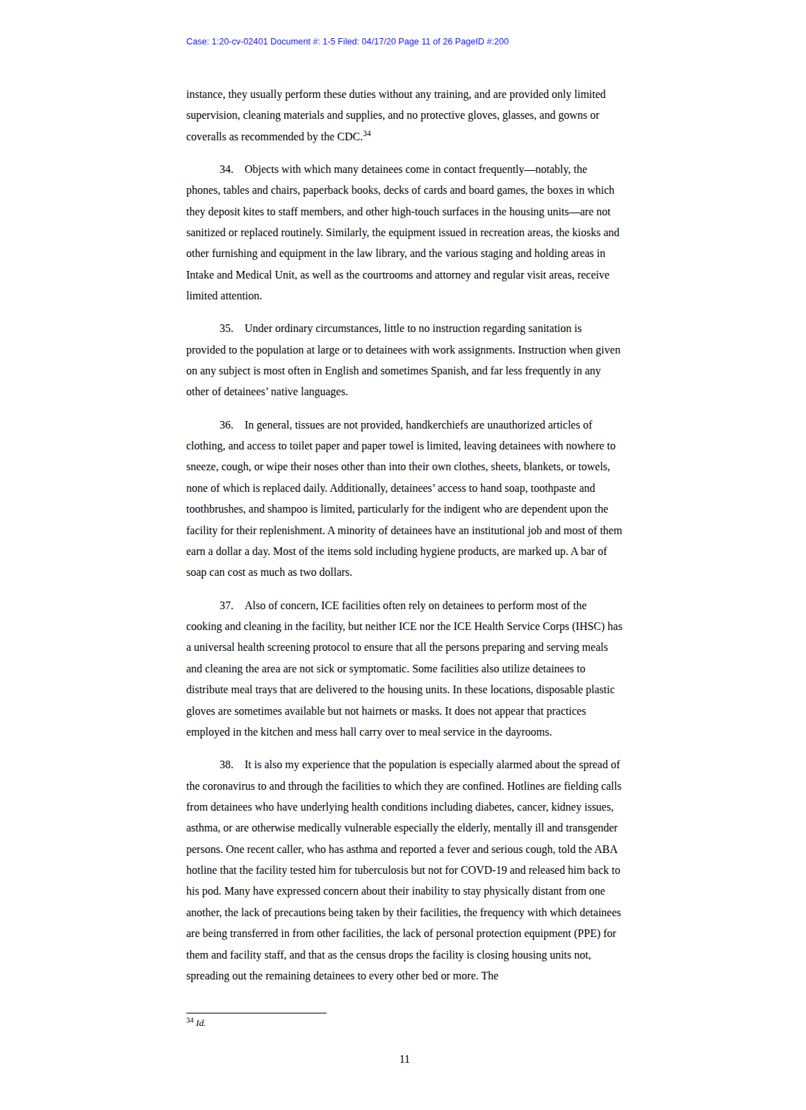Case: 1:20-cv-02401 Document #: 1-5 Filed: 04/17/20 Page 11 of 26 PageID #:200
instance, they usually perform these duties without any training, and are provided only limited supervision, cleaning materials and supplies, and no protective gloves, glasses, and gowns or coveralls as recommended by the CDC.34
34. Objects with which many detainees come in contact frequently—notably, the phones, tables and chairs, paperback books, decks of cards and board games, the boxes in which they deposit kites to staff members, and other high-touch surfaces in the housing units—are not sanitized or replaced routinely. Similarly, the equipment issued in recreation areas, the kiosks and other furnishing and equipment in the law library, and the various staging and holding areas in Intake and Medical Unit, as well as the courtrooms and attorney and regular visit areas, receive limited attention.
35. Under ordinary circumstances, little to no instruction regarding sanitation is provided to the population at large or to detainees with work assignments. Instruction when given on any subject is most often in English and sometimes Spanish, and far less frequently in any other of detainees’ native languages.
36. In general, tissues are not provided, handkerchiefs are unauthorized articles of clothing, and access to toilet paper and paper towel is limited, leaving detainees with nowhere to sneeze, cough, or wipe their noses other than into their own clothes, sheets, blankets, or towels, none of which is replaced daily. Additionally, detainees’ access to hand soap, toothpaste and toothbrushes, and shampoo is limited, particularly for the indigent who are dependent upon the facility for their replenishment. A minority of detainees have an institutional job and most of them earn a dollar a day. Most of the items sold including hygiene products, are marked up. A bar of soap can cost as much as two dollars.
37. Also of concern, ICE facilities often rely on detainees to perform most of the cooking and cleaning in the facility, but neither ICE nor the ICE Health Service Corps (IHSC) has a universal health screening protocol to ensure that all the persons preparing and serving meals and cleaning the area are not sick or symptomatic. Some facilities also utilize detainees to distribute meal trays that are delivered to the housing units. In these locations, disposable plastic gloves are sometimes available but not hairnets or masks. It does not appear that practices employed in the kitchen and mess hall carry over to meal service in the dayrooms.
38. It is also my experience that the population is especially alarmed about the spread of the coronavirus to and through the facilities to which they are confined. Hotlines are fielding calls from detainees who have underlying health conditions including diabetes, cancer, kidney issues, asthma, or are otherwise medically vulnerable especially the elderly, mentally ill and transgender persons. One recent caller, who has asthma and reported a fever and serious cough, told the ABA hotline that the facility tested him for tuberculosis but not for COVD-19 and released him back to his pod. Many have expressed concern about their inability to stay physically distant from one another, the lack of precautions being taken by their facilities, the frequency with which detainees are being transferred in from other facilities, the lack of personal protection equipment (PPE) for them and facility staff, and that as the census drops the facility is closing housing units not, spreading out the remaining detainees to every other bed or more. The
34 Id.
11